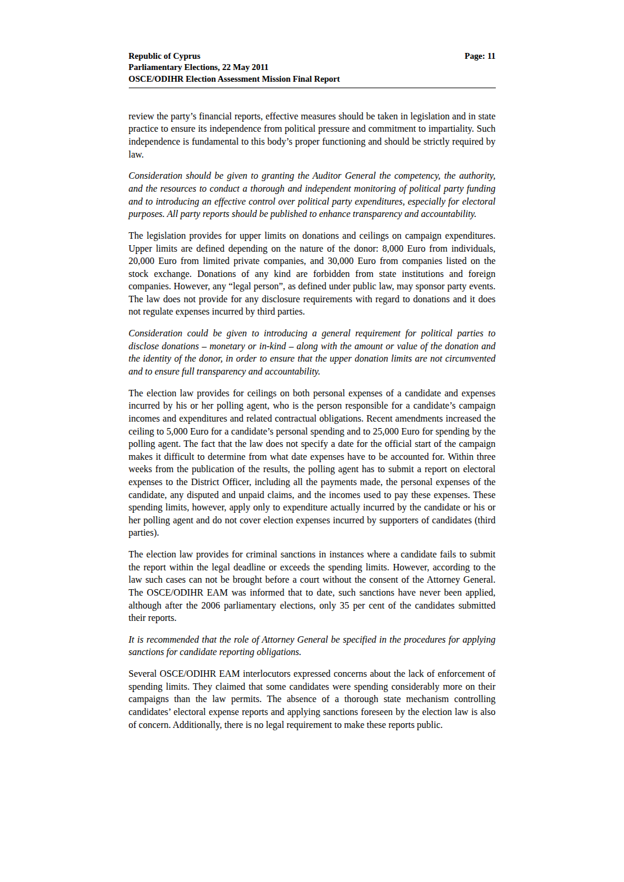Republic of Cyprus
Parliamentary Elections, 22 May 2011
OSCE/ODIHR Election Assessment Mission Final Report
Page: 11
review the party’s financial reports, effective measures should be taken in legislation and in state practice to ensure its independence from political pressure and commitment to impartiality. Such independence is fundamental to this body’s proper functioning and should be strictly required by law.
Consideration should be given to granting the Auditor General the competency, the authority, and the resources to conduct a thorough and independent monitoring of political party funding and to introducing an effective control over political party expenditures, especially for electoral purposes. All party reports should be published to enhance transparency and accountability.
The legislation provides for upper limits on donations and ceilings on campaign expenditures. Upper limits are defined depending on the nature of the donor: 8,000 Euro from individuals, 20,000 Euro from limited private companies, and 30,000 Euro from companies listed on the stock exchange. Donations of any kind are forbidden from state institutions and foreign companies. However, any “legal person”, as defined under public law, may sponsor party events. The law does not provide for any disclosure requirements with regard to donations and it does not regulate expenses incurred by third parties.
Consideration could be given to introducing a general requirement for political parties to disclose donations – monetary or in-kind – along with the amount or value of the donation and the identity of the donor, in order to ensure that the upper donation limits are not circumvented and to ensure full transparency and accountability.
The election law provides for ceilings on both personal expenses of a candidate and expenses incurred by his or her polling agent, who is the person responsible for a candidate’s campaign incomes and expenditures and related contractual obligations. Recent amendments increased the ceiling to 5,000 Euro for a candidate’s personal spending and to 25,000 Euro for spending by the polling agent. The fact that the law does not specify a date for the official start of the campaign makes it difficult to determine from what date expenses have to be accounted for. Within three weeks from the publication of the results, the polling agent has to submit a report on electoral expenses to the District Officer, including all the payments made, the personal expenses of the candidate, any disputed and unpaid claims, and the incomes used to pay these expenses. These spending limits, however, apply only to expenditure actually incurred by the candidate or his or her polling agent and do not cover election expenses incurred by supporters of candidates (third parties).
The election law provides for criminal sanctions in instances where a candidate fails to submit the report within the legal deadline or exceeds the spending limits. However, according to the law such cases can not be brought before a court without the consent of the Attorney General. The OSCE/ODIHR EAM was informed that to date, such sanctions have never been applied, although after the 2006 parliamentary elections, only 35 per cent of the candidates submitted their reports.
It is recommended that the role of Attorney General be specified in the procedures for applying sanctions for candidate reporting obligations.
Several OSCE/ODIHR EAM interlocutors expressed concerns about the lack of enforcement of spending limits. They claimed that some candidates were spending considerably more on their campaigns than the law permits. The absence of a thorough state mechanism controlling candidates’ electoral expense reports and applying sanctions foreseen by the election law is also of concern. Additionally, there is no legal requirement to make these reports public.